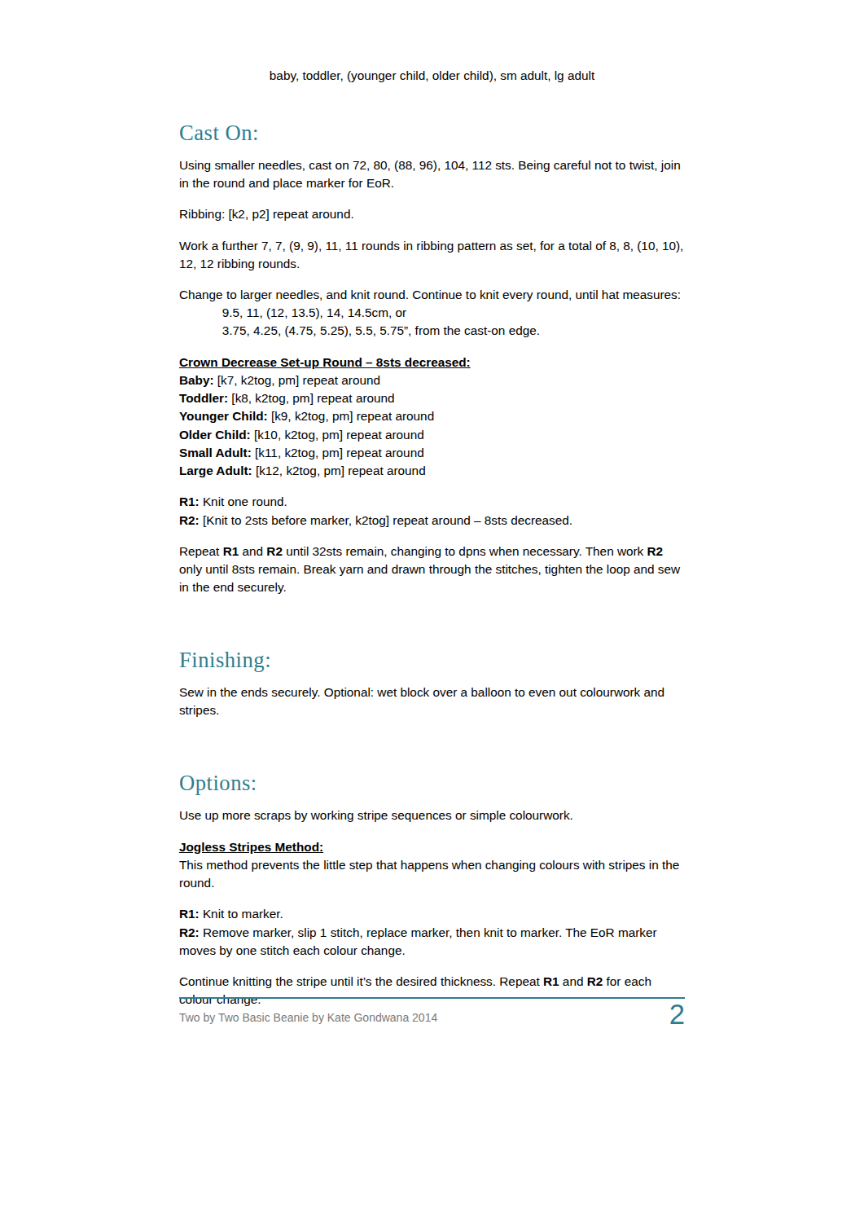baby, toddler, (younger child, older child), sm adult, lg adult
Cast On:
Using smaller needles, cast on 72, 80, (88, 96), 104, 112 sts. Being careful not to twist, join in the round and place marker for EoR.
Ribbing: [k2, p2] repeat around.
Work a further 7, 7, (9, 9), 11, 11 rounds in ribbing pattern as set, for a total of 8, 8, (10, 10), 12, 12 ribbing rounds.
Change to larger needles, and knit round. Continue to knit every round, until hat measures:
9.5, 11, (12, 13.5), 14, 14.5cm, or
3.75, 4.25, (4.75, 5.25), 5.5, 5.75”, from the cast-on edge.
Crown Decrease Set-up Round – 8sts decreased:
Baby: [k7, k2tog, pm] repeat around
Toddler: [k8, k2tog, pm] repeat around
Younger Child: [k9, k2tog, pm] repeat around
Older Child: [k10, k2tog, pm] repeat around
Small Adult: [k11, k2tog, pm] repeat around
Large Adult: [k12, k2tog, pm] repeat around
R1: Knit one round.
R2: [Knit to 2sts before marker, k2tog] repeat around – 8sts decreased.
Repeat R1 and R2 until 32sts remain, changing to dpns when necessary. Then work R2 only until 8sts remain. Break yarn and drawn through the stitches, tighten the loop and sew in the end securely.
Finishing:
Sew in the ends securely. Optional: wet block over a balloon to even out colourwork and stripes.
Options:
Use up more scraps by working stripe sequences or simple colourwork.
Jogless Stripes Method:
This method prevents the little step that happens when changing colours with stripes in the round.
R1: Knit to marker.
R2: Remove marker, slip 1 stitch, replace marker, then knit to marker. The EoR marker moves by one stitch each colour change.
Continue knitting the stripe until it’s the desired thickness. Repeat R1 and R2 for each colour change.
Two by Two Basic Beanie by Kate Gondwana 2014
2